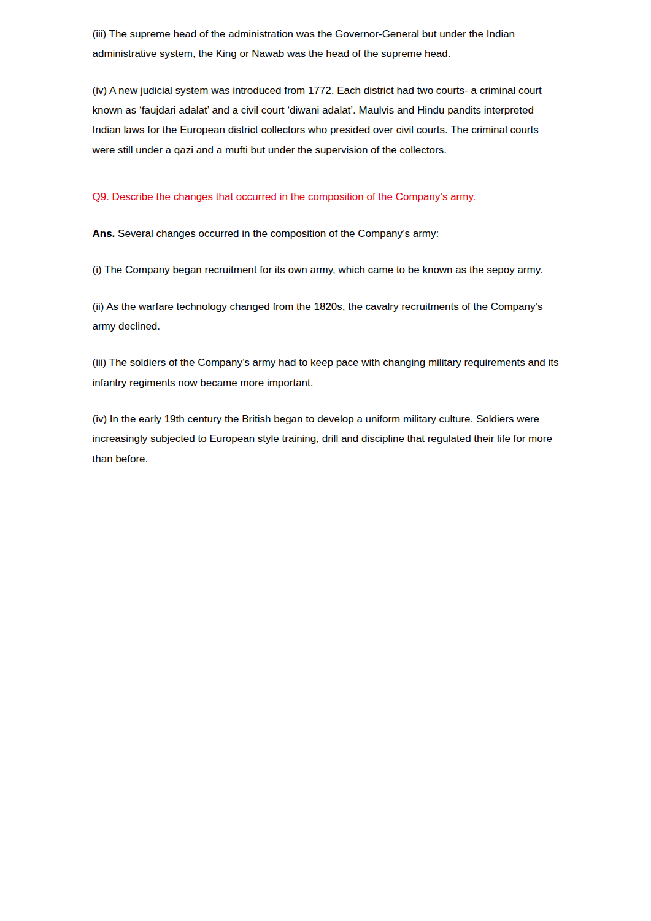(iii) The supreme head of the administration was the Governor-General but under the Indian administrative system, the King or Nawab was the head of the supreme head.
(iv) A new judicial system was introduced from 1772. Each district had two courts- a criminal court known as ‘faujdari adalat’ and a civil court ‘diwani adalat’. Maulvis and Hindu pandits interpreted Indian laws for the European district collectors who presided over civil courts. The criminal courts were still under a qazi and a mufti but under the supervision of the collectors.
Q9. Describe the changes that occurred in the composition of the Company’s army.
Ans. Several changes occurred in the composition of the Company’s army:
(i) The Company began recruitment for its own army, which came to be known as the sepoy army.
(ii) As the warfare technology changed from the 1820s, the cavalry recruitments of the Company’s army declined.
(iii) The soldiers of the Company’s army had to keep pace with changing military requirements and its infantry regiments now became more important.
(iv) In the early 19th century the British began to develop a uniform military culture. Soldiers were increasingly subjected to European style training, drill and discipline that regulated their life for more than before.